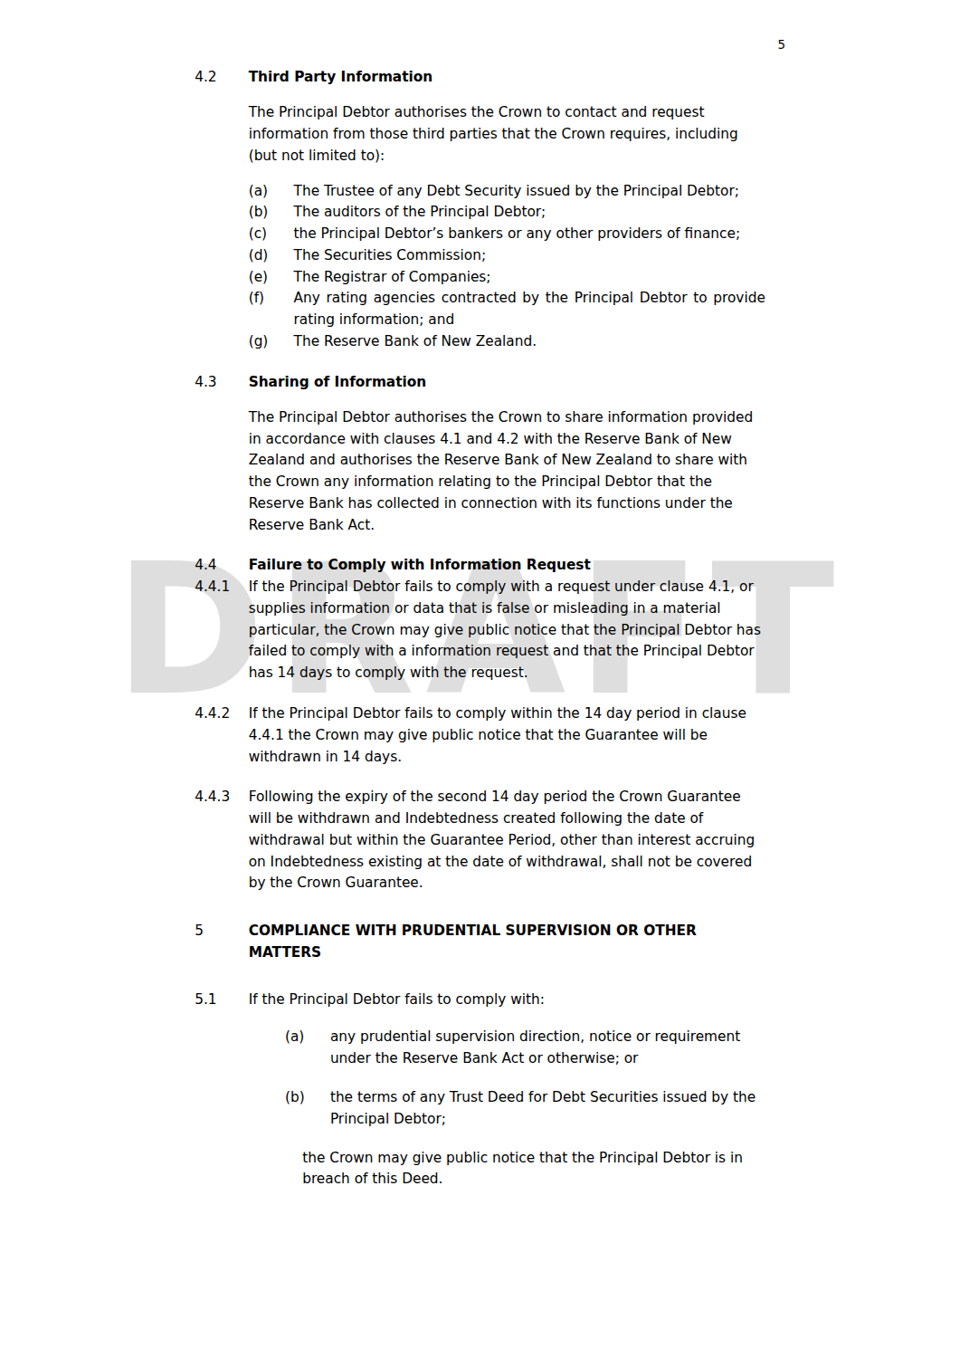5
DRAFT
4.2
Third Party Information
The Principal Debtor authorises the Crown to contact and request information from those third parties that the Crown requires, including (but not limited to):
(a) The Trustee of any Debt Security issued by the Principal Debtor;
(b) The auditors of the Principal Debtor;
(c) the Principal Debtor’s bankers or any other providers of finance;
(d) The Securities Commission;
(e) The Registrar of Companies;
(f) Any rating agencies contracted by the Principal Debtor to provide rating information; and
(g) The Reserve Bank of New Zealand.
4.3
Sharing of Information
The Principal Debtor authorises the Crown to share information provided in accordance with clauses 4.1 and 4.2 with the Reserve Bank of New Zealand and authorises the Reserve Bank of New Zealand to share with the Crown any information relating to the Principal Debtor that the Reserve Bank has collected in connection with its functions under the Reserve Bank Act.
4.4
Failure to Comply with Information Request
4.4.1
If the Principal Debtor fails to comply with a request under clause 4.1, or supplies information or data that is false or misleading in a material particular, the Crown may give public notice that the Principal Debtor has failed to comply with a information request and that the Principal Debtor has 14 days to comply with the request.
4.4.2
If the Principal Debtor fails to comply within the 14 day period in clause 4.4.1 the Crown may give public notice that the Guarantee will be withdrawn in 14 days.
4.4.3
Following the expiry of the second 14 day period the Crown Guarantee will be withdrawn and Indebtedness created following the date of withdrawal but within the Guarantee Period, other than interest accruing on Indebtedness existing at the date of withdrawal, shall not be covered by the Crown Guarantee.
5
COMPLIANCE WITH PRUDENTIAL SUPERVISION OR OTHER MATTERS
5.1
If the Principal Debtor fails to comply with:
(a) any prudential supervision direction, notice or requirement under the Reserve Bank Act or otherwise; or
(b) the terms of any Trust Deed for Debt Securities issued by the Principal Debtor;
the Crown may give public notice that the Principal Debtor is in breach of this Deed.